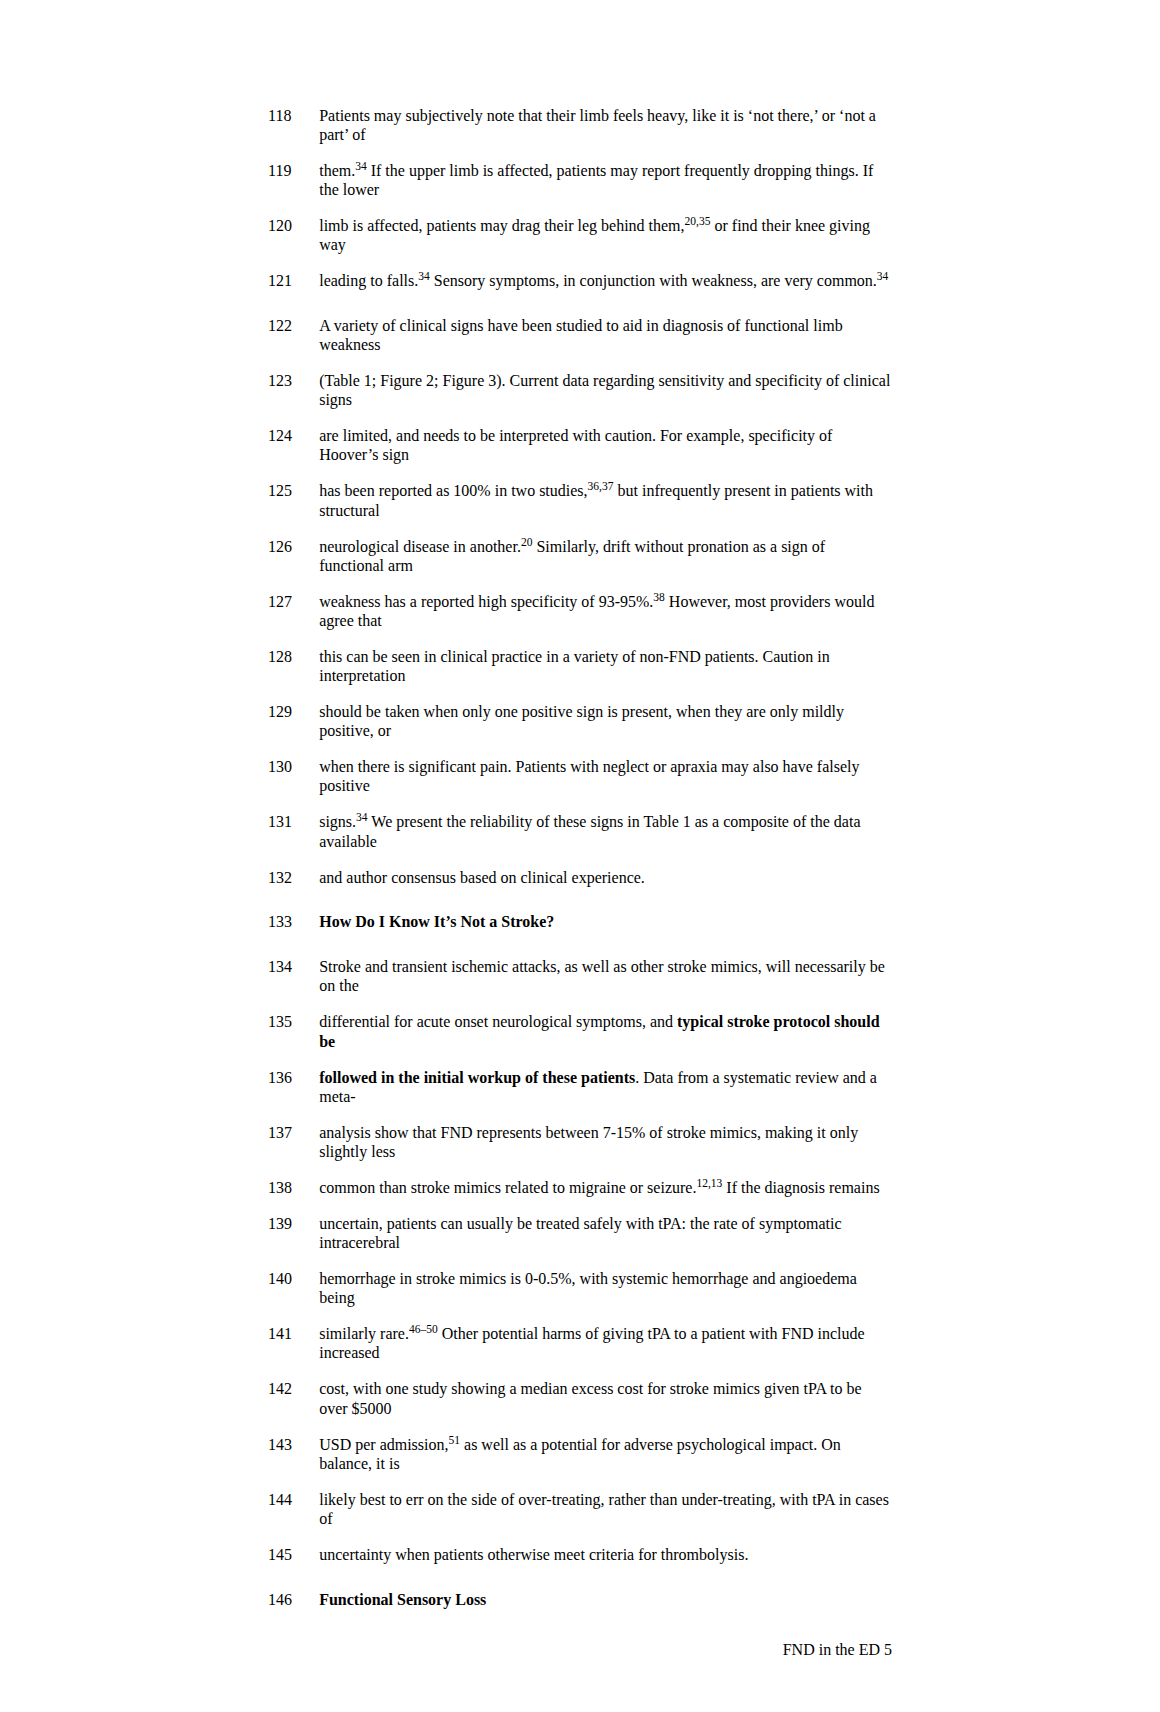118
Patients may subjectively note that their limb feels heavy, like it is ‘not there,’ or ‘not a part’ of
119
them.34 If the upper limb is affected, patients may report frequently dropping things. If the lower
120
limb is affected, patients may drag their leg behind them,20,35 or find their knee giving way
121
leading to falls.34 Sensory symptoms, in conjunction with weakness, are very common.34
122
A variety of clinical signs have been studied to aid in diagnosis of functional limb weakness
123
(Table 1; Figure 2; Figure 3). Current data regarding sensitivity and specificity of clinical signs
124
are limited, and needs to be interpreted with caution. For example, specificity of Hoover’s sign
125
has been reported as 100% in two studies,36,37 but infrequently present in patients with structural
126
neurological disease in another.20 Similarly, drift without pronation as a sign of functional arm
127
weakness has a reported high specificity of 93-95%.38 However, most providers would agree that
128
this can be seen in clinical practice in a variety of non-FND patients. Caution in interpretation
129
should be taken when only one positive sign is present, when they are only mildly positive, or
130
when there is significant pain. Patients with neglect or apraxia may also have falsely positive
131
signs.34 We present the reliability of these signs in Table 1 as a composite of the data available
132
and author consensus based on clinical experience.
133
How Do I Know It’s Not a Stroke?
134
Stroke and transient ischemic attacks, as well as other stroke mimics, will necessarily be on the
135
differential for acute onset neurological symptoms, and typical stroke protocol should be
136
followed in the initial workup of these patients. Data from a systematic review and a meta-
137
analysis show that FND represents between 7-15% of stroke mimics, making it only slightly less
138
common than stroke mimics related to migraine or seizure.12,13 If the diagnosis remains
139
uncertain, patients can usually be treated safely with tPA: the rate of symptomatic intracerebral
140
hemorrhage in stroke mimics is 0-0.5%, with systemic hemorrhage and angioedema being
141
similarly rare.46–50 Other potential harms of giving tPA to a patient with FND include increased
142
cost, with one study showing a median excess cost for stroke mimics given tPA to be over $5000
143
USD per admission,51 as well as a potential for adverse psychological impact. On balance, it is
144
likely best to err on the side of over-treating, rather than under-treating, with tPA in cases of
145
uncertainty when patients otherwise meet criteria for thrombolysis.
146
Functional Sensory Loss
FND in the ED 5